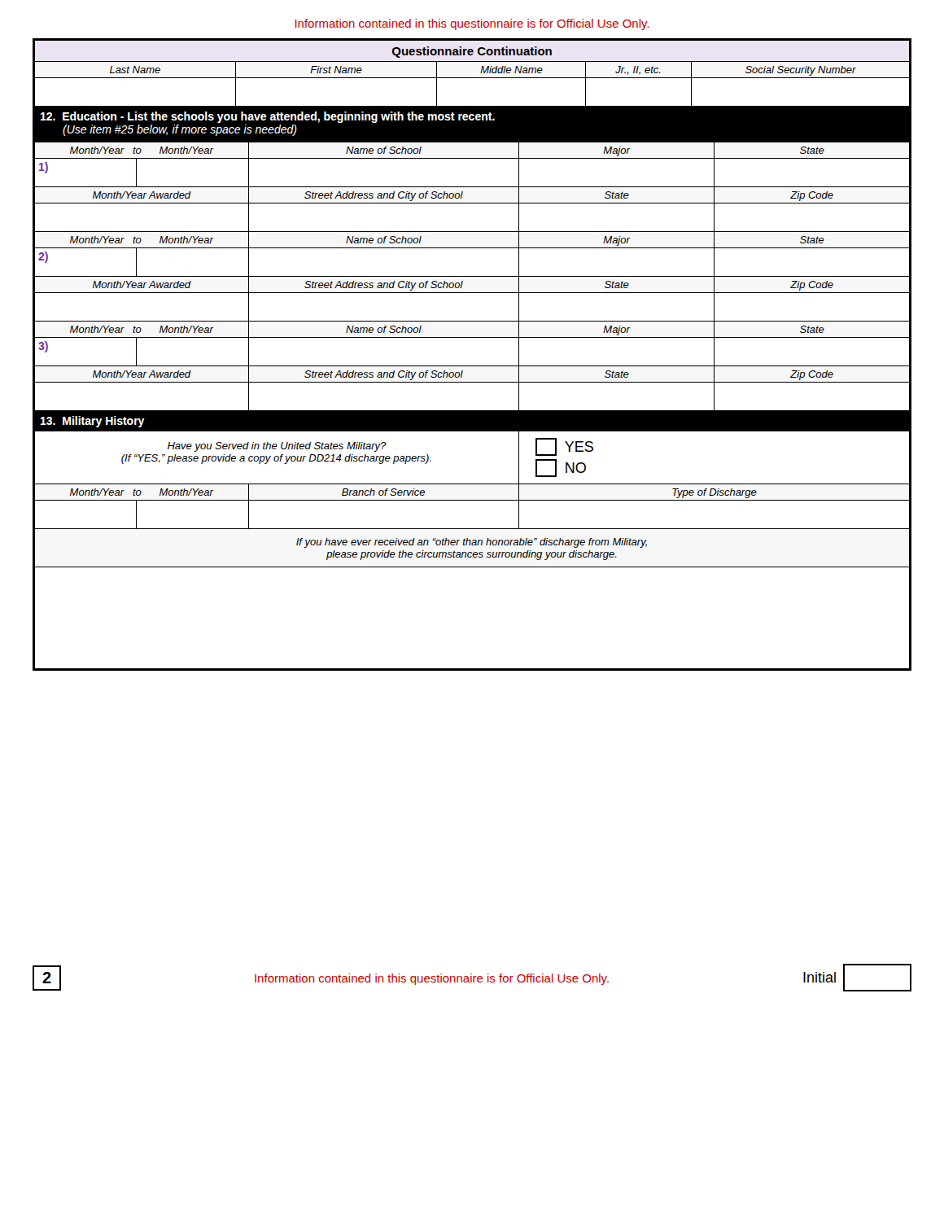Information contained in this questionnaire is for Official Use Only.
| Questionnaire Continuation |
| Last Name | First Name | Middle Name | Jr., II, etc. | Social Security Number |
| 12. Education - List the schools you have attended, beginning with the most recent. (Use item #25 below, if more space is needed) |
| Month/Year to Month/Year | Name of School | Major | State |
| 1) | | | | |
| Month/Year Awarded | Street Address and City of School | State | Zip Code |
| Month/Year to Month/Year | Name of School | Major | State |
| 2) | | | | |
| Month/Year Awarded | Street Address and City of School | State | Zip Code |
| Month/Year to Month/Year | Name of School | Major | State |
| 3) | | | | |
| Month/Year Awarded | Street Address and City of School | State | Zip Code |
| 13. Military History |
| Have you Served in the United States Military? (If “YES,” please provide a copy of your DD214 discharge papers). | YES NO |
| Month/Year to Month/Year | Branch of Service | Type of Discharge |
| If you have ever received an “other than honorable” discharge from Military, please provide the circumstances surrounding your discharge. |
2
Information contained in this questionnaire is for Official Use Only.
Initial